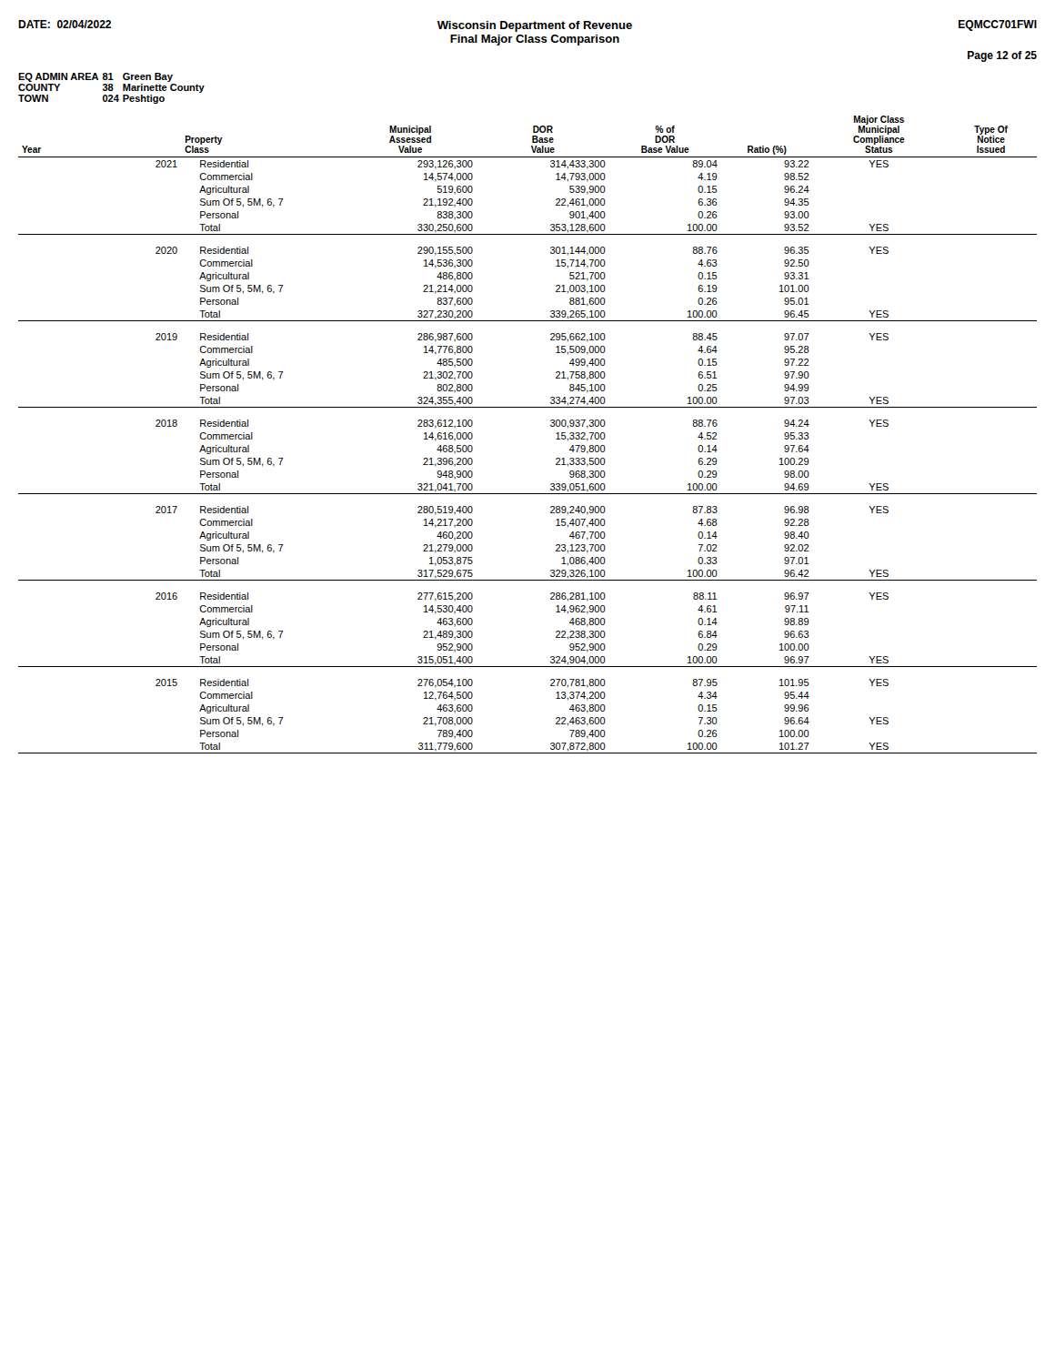DATE: 02/04/2022
Wisconsin Department of Revenue
Final Major Class Comparison
EQMCC701FWI
Page 12 of 25
| EQ ADMIN AREA | 81 | Green Bay |
| COUNTY | 38 | Marinette County |
| TOWN | 024 | Peshtigo |
| Year | Property Class | Municipal Assessed Value | DOR Base Value | % of DOR Base Value | Ratio (%) | Major Class Municipal Compliance Status | Type Of Notice Issued |
| --- | --- | --- | --- | --- | --- | --- | --- |
| 2021 | Residential | 293,126,300 | 314,433,300 | 89.04 | 93.22 | YES | |
| | Commercial | 14,574,000 | 14,793,000 | 4.19 | 98.52 | | |
| | Agricultural | 519,600 | 539,900 | 0.15 | 96.24 | | |
| | Sum Of 5, 5M, 6, 7 | 21,192,400 | 22,461,000 | 6.36 | 94.35 | | |
| | Personal | 838,300 | 901,400 | 0.26 | 93.00 | | |
| | Total | 330,250,600 | 353,128,600 | 100.00 | 93.52 | YES | |
| 2020 | Residential | 290,155,500 | 301,144,000 | 88.76 | 96.35 | YES | |
| | Commercial | 14,536,300 | 15,714,700 | 4.63 | 92.50 | | |
| | Agricultural | 486,800 | 521,700 | 0.15 | 93.31 | | |
| | Sum Of 5, 5M, 6, 7 | 21,214,000 | 21,003,100 | 6.19 | 101.00 | | |
| | Personal | 837,600 | 881,600 | 0.26 | 95.01 | | |
| | Total | 327,230,200 | 339,265,100 | 100.00 | 96.45 | YES | |
| 2019 | Residential | 286,987,600 | 295,662,100 | 88.45 | 97.07 | YES | |
| | Commercial | 14,776,800 | 15,509,000 | 4.64 | 95.28 | | |
| | Agricultural | 485,500 | 499,400 | 0.15 | 97.22 | | |
| | Sum Of 5, 5M, 6, 7 | 21,302,700 | 21,758,800 | 6.51 | 97.90 | | |
| | Personal | 802,800 | 845,100 | 0.25 | 94.99 | | |
| | Total | 324,355,400 | 334,274,400 | 100.00 | 97.03 | YES | |
| 2018 | Residential | 283,612,100 | 300,937,300 | 88.76 | 94.24 | YES | |
| | Commercial | 14,616,000 | 15,332,700 | 4.52 | 95.33 | | |
| | Agricultural | 468,500 | 479,800 | 0.14 | 97.64 | | |
| | Sum Of 5, 5M, 6, 7 | 21,396,200 | 21,333,500 | 6.29 | 100.29 | | |
| | Personal | 948,900 | 968,300 | 0.29 | 98.00 | | |
| | Total | 321,041,700 | 339,051,600 | 100.00 | 94.69 | YES | |
| 2017 | Residential | 280,519,400 | 289,240,900 | 87.83 | 96.98 | YES | |
| | Commercial | 14,217,200 | 15,407,400 | 4.68 | 92.28 | | |
| | Agricultural | 460,200 | 467,700 | 0.14 | 98.40 | | |
| | Sum Of 5, 5M, 6, 7 | 21,279,000 | 23,123,700 | 7.02 | 92.02 | | |
| | Personal | 1,053,875 | 1,086,400 | 0.33 | 97.01 | | |
| | Total | 317,529,675 | 329,326,100 | 100.00 | 96.42 | YES | |
| 2016 | Residential | 277,615,200 | 286,281,100 | 88.11 | 96.97 | YES | |
| | Commercial | 14,530,400 | 14,962,900 | 4.61 | 97.11 | | |
| | Agricultural | 463,600 | 468,800 | 0.14 | 98.89 | | |
| | Sum Of 5, 5M, 6, 7 | 21,489,300 | 22,238,300 | 6.84 | 96.63 | | |
| | Personal | 952,900 | 952,900 | 0.29 | 100.00 | | |
| | Total | 315,051,400 | 324,904,000 | 100.00 | 96.97 | YES | |
| 2015 | Residential | 276,054,100 | 270,781,800 | 87.95 | 101.95 | YES | |
| | Commercial | 12,764,500 | 13,374,200 | 4.34 | 95.44 | | |
| | Agricultural | 463,600 | 463,800 | 0.15 | 99.96 | | |
| | Sum Of 5, 5M, 6, 7 | 21,708,000 | 22,463,600 | 7.30 | 96.64 | YES | |
| | Personal | 789,400 | 789,400 | 0.26 | 100.00 | | |
| | Total | 311,779,600 | 307,872,800 | 100.00 | 101.27 | YES | |